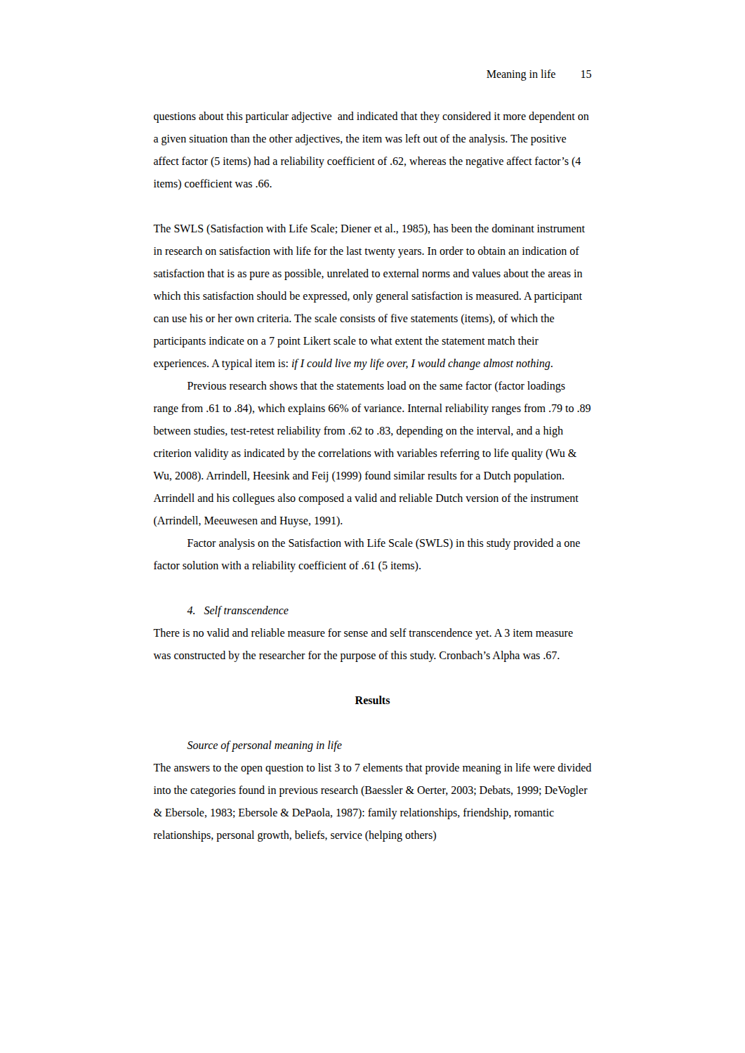Meaning in life15
questions about this particular adjective and indicated that they considered it more dependent on a given situation than the other adjectives, the item was left out of the analysis. The positive affect factor (5 items) had a reliability coefficient of .62, whereas the negative affect factor’s (4 items) coefficient was .66.
The SWLS (Satisfaction with Life Scale; Diener et al., 1985), has been the dominant instrument in research on satisfaction with life for the last twenty years. In order to obtain an indication of satisfaction that is as pure as possible, unrelated to external norms and values about the areas in which this satisfaction should be expressed, only general satisfaction is measured. A participant can use his or her own criteria. The scale consists of five statements (items), of which the participants indicate on a 7 point Likert scale to what extent the statement match their experiences. A typical item is: if I could live my life over, I would change almost nothing.
Previous research shows that the statements load on the same factor (factor loadings range from .61 to .84), which explains 66% of variance. Internal reliability ranges from .79 to .89 between studies, test-retest reliability from .62 to .83, depending on the interval, and a high criterion validity as indicated by the correlations with variables referring to life quality (Wu & Wu, 2008). Arrindell, Heesink and Feij (1999) found similar results for a Dutch population. Arrindell and his collegues also composed a valid and reliable Dutch version of the instrument (Arrindell, Meeuwesen and Huyse, 1991).
Factor analysis on the Satisfaction with Life Scale (SWLS) in this study provided a one factor solution with a reliability coefficient of .61 (5 items).
4. Self transcendence
There is no valid and reliable measure for sense and self transcendence yet. A 3 item measure was constructed by the researcher for the purpose of this study. Cronbach’s Alpha was .67.
Results
Source of personal meaning in life
The answers to the open question to list 3 to 7 elements that provide meaning in life were divided into the categories found in previous research (Baessler & Oerter, 2003; Debats, 1999; DeVogler & Ebersole, 1983; Ebersole & DePaola, 1987): family relationships, friendship, romantic relationships, personal growth, beliefs, service (helping others)